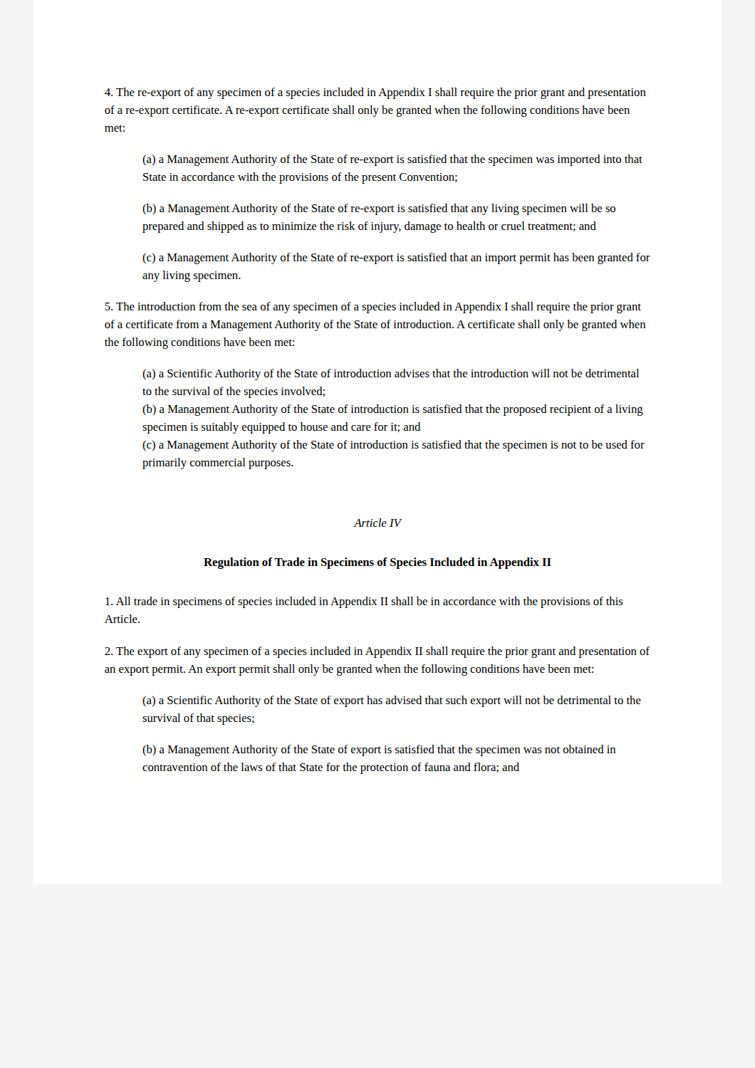4. The re-export of any specimen of a species included in Appendix I shall require the prior grant and presentation of a re-export certificate. A re-export certificate shall only be granted when the following conditions have been met:
(a) a Management Authority of the State of re-export is satisfied that the specimen was imported into that State in accordance with the provisions of the present Convention;
(b) a Management Authority of the State of re-export is satisfied that any living specimen will be so prepared and shipped as to minimize the risk of injury, damage to health or cruel treatment; and
(c) a Management Authority of the State of re-export is satisfied that an import permit has been granted for any living specimen.
5. The introduction from the sea of any specimen of a species included in Appendix I shall require the prior grant of a certificate from a Management Authority of the State of introduction. A certificate shall only be granted when the following conditions have been met:
(a) a Scientific Authority of the State of introduction advises that the introduction will not be detrimental to the survival of the species involved;
(b) a Management Authority of the State of introduction is satisfied that the proposed recipient of a living specimen is suitably equipped to house and care for it; and
(c) a Management Authority of the State of introduction is satisfied that the specimen is not to be used for primarily commercial purposes.
Article IV
Regulation of Trade in Specimens of Species Included in Appendix II
1. All trade in specimens of species included in Appendix II shall be in accordance with the provisions of this Article.
2. The export of any specimen of a species included in Appendix II shall require the prior grant and presentation of an export permit. An export permit shall only be granted when the following conditions have been met:
(a) a Scientific Authority of the State of export has advised that such export will not be detrimental to the survival of that species;
(b) a Management Authority of the State of export is satisfied that the specimen was not obtained in contravention of the laws of that State for the protection of fauna and flora; and